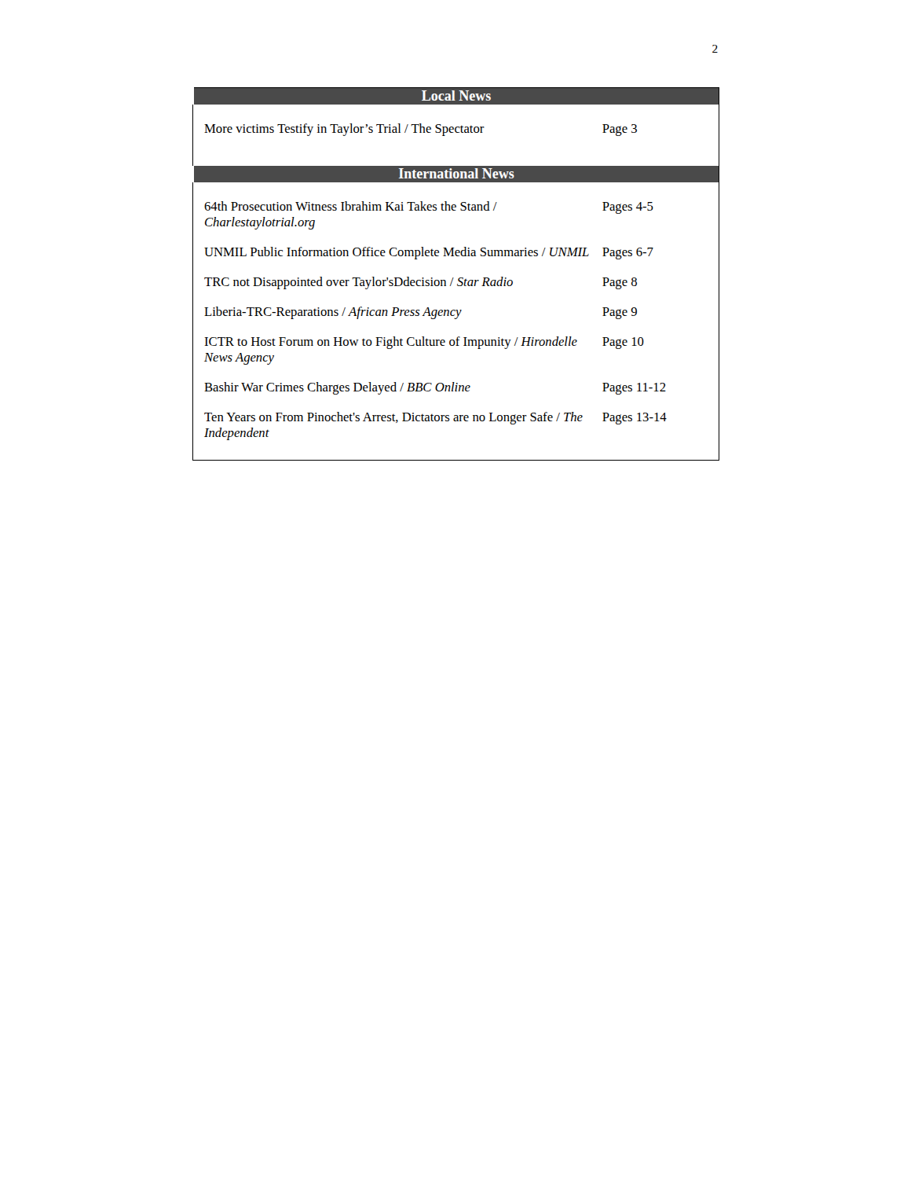2
| Local News |
| More victims Testify in Taylor’s Trial / The Spectator | Page 3 |
| International News |
| 64th Prosecution Witness Ibrahim Kai Takes the Stand / Charlestaylotrial.org | Pages 4-5 |
| UNMIL Public Information Office Complete Media Summaries / UNMIL | Pages 6-7 |
| TRC not Disappointed over Taylor'sDdecision / Star Radio | Page 8 |
| Liberia-TRC-Reparations / African Press Agency | Page 9 |
| ICTR to Host Forum on How to Fight Culture of Impunity / Hirondelle News Agency | Page 10 |
| Bashir War Crimes Charges Delayed / BBC Online | Pages 11-12 |
| Ten Years on From Pinochet's Arrest, Dictators are no Longer Safe / The Independent | Pages 13-14 |